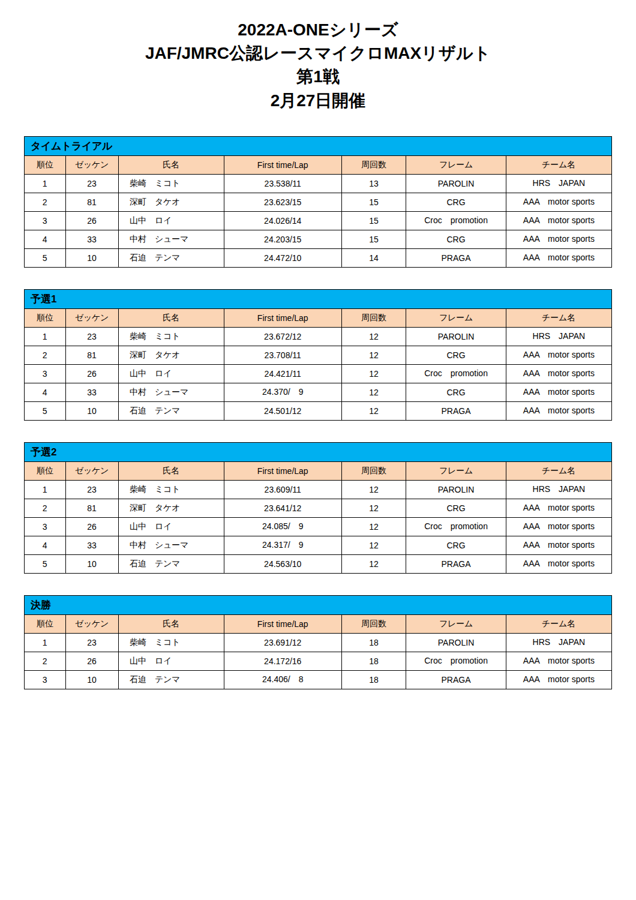2022A-ONEシリーズ
JAF/JMRC公認レースマイクロMAXリザルト
第1戦
2月27日開催
タイムトライアル
| 順位 | ゼッケン | 氏名 | First time/Lap | 周回数 | フレーム | チーム名 |
| --- | --- | --- | --- | --- | --- | --- |
| 1 | 23 | 柴崎 ミコト | 23.538/11 | 13 | PAROLIN | HRS JAPAN |
| 2 | 81 | 深町 タケオ | 23.623/15 | 15 | CRG | AAA motor sports |
| 3 | 26 | 山中 ロイ | 24.026/14 | 15 | Croc promotion | AAA motor sports |
| 4 | 33 | 中村 シューマ | 24.203/15 | 15 | CRG | AAA motor sports |
| 5 | 10 | 石迫 テンマ | 24.472/10 | 14 | PRAGA | AAA motor sports |
予選1
| 順位 | ゼッケン | 氏名 | First time/Lap | 周回数 | フレーム | チーム名 |
| --- | --- | --- | --- | --- | --- | --- |
| 1 | 23 | 柴崎 ミコト | 23.672/12 | 12 | PAROLIN | HRS JAPAN |
| 2 | 81 | 深町 タケオ | 23.708/11 | 12 | CRG | AAA motor sports |
| 3 | 26 | 山中 ロイ | 24.421/11 | 12 | Croc promotion | AAA motor sports |
| 4 | 33 | 中村 シューマ | 24.370/ 9 | 12 | CRG | AAA motor sports |
| 5 | 10 | 石迫 テンマ | 24.501/12 | 12 | PRAGA | AAA motor sports |
予選2
| 順位 | ゼッケン | 氏名 | First time/Lap | 周回数 | フレーム | チーム名 |
| --- | --- | --- | --- | --- | --- | --- |
| 1 | 23 | 柴崎 ミコト | 23.609/11 | 12 | PAROLIN | HRS JAPAN |
| 2 | 81 | 深町 タケオ | 23.641/12 | 12 | CRG | AAA motor sports |
| 3 | 26 | 山中 ロイ | 24.085/ 9 | 12 | Croc promotion | AAA motor sports |
| 4 | 33 | 中村 シューマ | 24.317/ 9 | 12 | CRG | AAA motor sports |
| 5 | 10 | 石迫 テンマ | 24.563/10 | 12 | PRAGA | AAA motor sports |
決勝
| 順位 | ゼッケン | 氏名 | First time/Lap | 周回数 | フレーム | チーム名 |
| --- | --- | --- | --- | --- | --- | --- |
| 1 | 23 | 柴崎 ミコト | 23.691/12 | 18 | PAROLIN | HRS JAPAN |
| 2 | 26 | 山中 ロイ | 24.172/16 | 18 | Croc promotion | AAA motor sports |
| 3 | 10 | 石迫 テンマ | 24.406/ 8 | 18 | PRAGA | AAA motor sports |